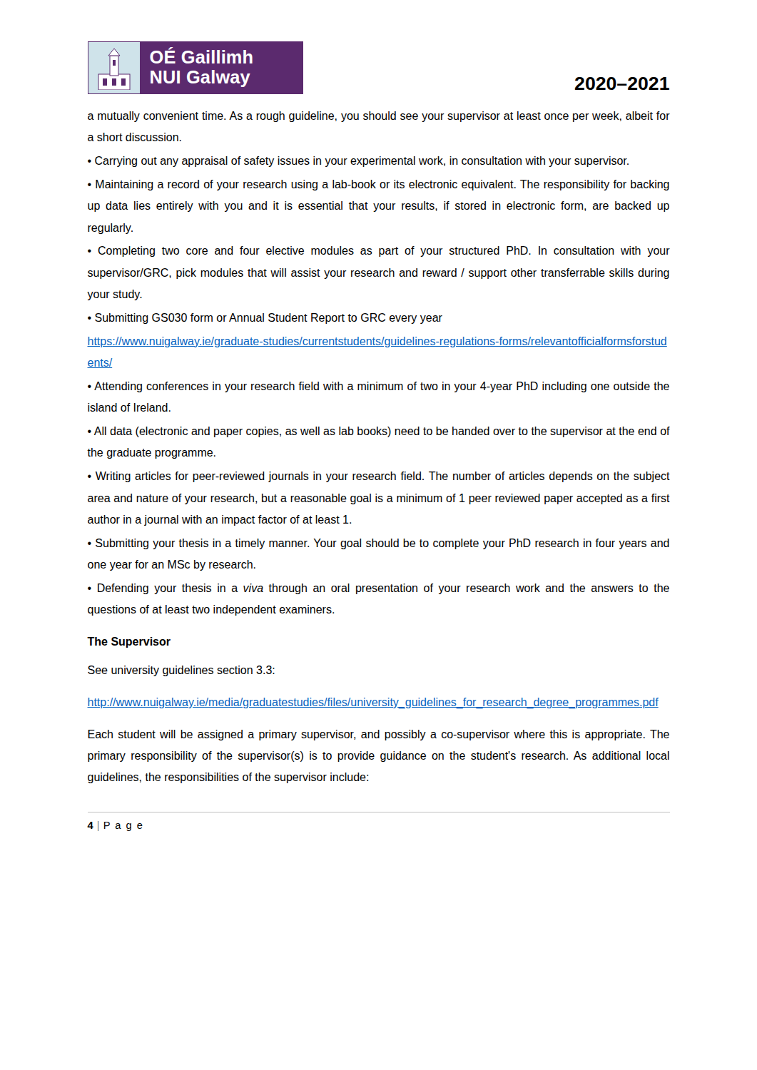OÉ Gaillimh NUI Galway
2020–2021
a mutually convenient time. As a rough guideline, you should see your supervisor at least once per week, albeit for a short discussion.
• Carrying out any appraisal of safety issues in your experimental work, in consultation with your supervisor.
• Maintaining a record of your research using a lab-book or its electronic equivalent. The responsibility for backing up data lies entirely with you and it is essential that your results, if stored in electronic form, are backed up regularly.
• Completing two core and four elective modules as part of your structured PhD. In consultation with your supervisor/GRC, pick modules that will assist your research and reward / support other transferrable skills during your study.
• Submitting GS030 form or Annual Student Report to GRC every year
https://www.nuigalway.ie/graduate-studies/currentstudents/guidelines-regulations-forms/relevantofficialformsforstudents/
• Attending conferences in your research field with a minimum of two in your 4-year PhD including one outside the island of Ireland.
• All data (electronic and paper copies, as well as lab books) need to be handed over to the supervisor at the end of the graduate programme.
• Writing articles for peer-reviewed journals in your research field. The number of articles depends on the subject area and nature of your research, but a reasonable goal is a minimum of 1 peer reviewed paper accepted as a first author in a journal with an impact factor of at least 1.
• Submitting your thesis in a timely manner. Your goal should be to complete your PhD research in four years and one year for an MSc by research.
• Defending your thesis in a viva through an oral presentation of your research work and the answers to the questions of at least two independent examiners.
The Supervisor
See university guidelines section 3.3:
http://www.nuigalway.ie/media/graduatestudies/files/university_guidelines_for_research_degree_programmes.pdf
Each student will be assigned a primary supervisor, and possibly a co-supervisor where this is appropriate. The primary responsibility of the supervisor(s) is to provide guidance on the student's research. As additional local guidelines, the responsibilities of the supervisor include:
4|P a g e